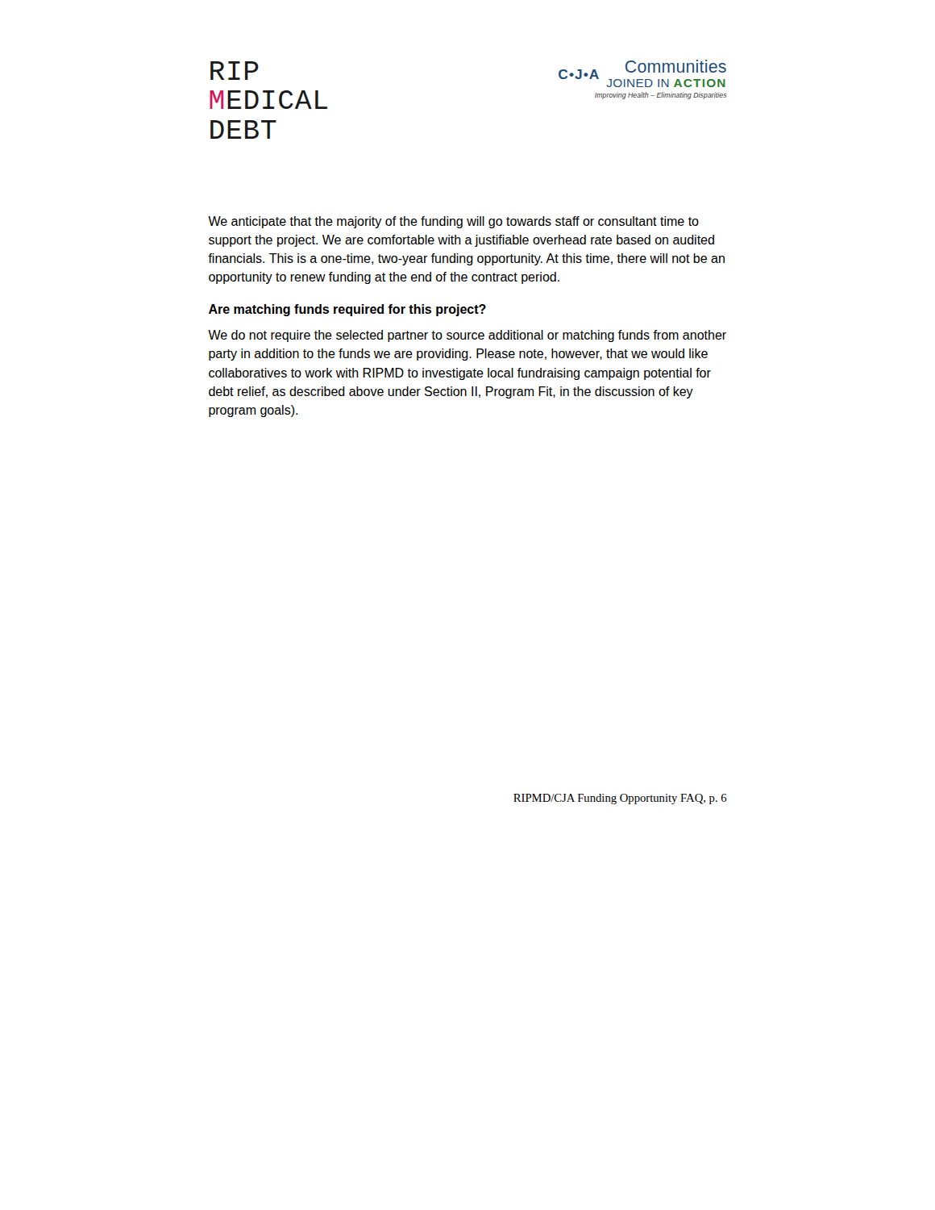RIP
MEDICAL
DEBT
C•J•A Communities JOINED IN ACTION
Improving Health – Eliminating Disparities
We anticipate that the majority of the funding will go towards staff or consultant time to support the project. We are comfortable with a justifiable overhead rate based on audited financials. This is a one-time, two-year funding opportunity. At this time, there will not be an opportunity to renew funding at the end of the contract period.
Are matching funds required for this project?
We do not require the selected partner to source additional or matching funds from another party in addition to the funds we are providing. Please note, however, that we would like collaboratives to work with RIPMD to investigate local fundraising campaign potential for debt relief, as described above under Section II, Program Fit, in the discussion of key program goals).
RIPMD/CJA Funding Opportunity FAQ, p. 6